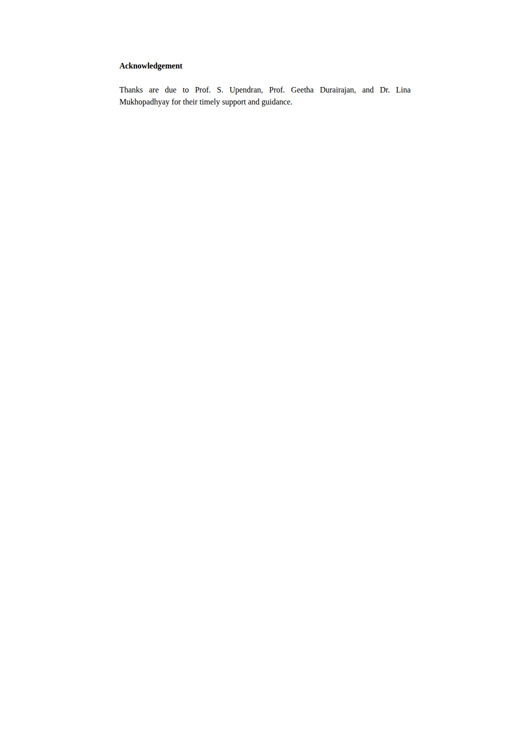Acknowledgement
Thanks are due to Prof. S. Upendran, Prof. Geetha Durairajan, and Dr. Lina Mukhopadhyay for their timely support and guidance.